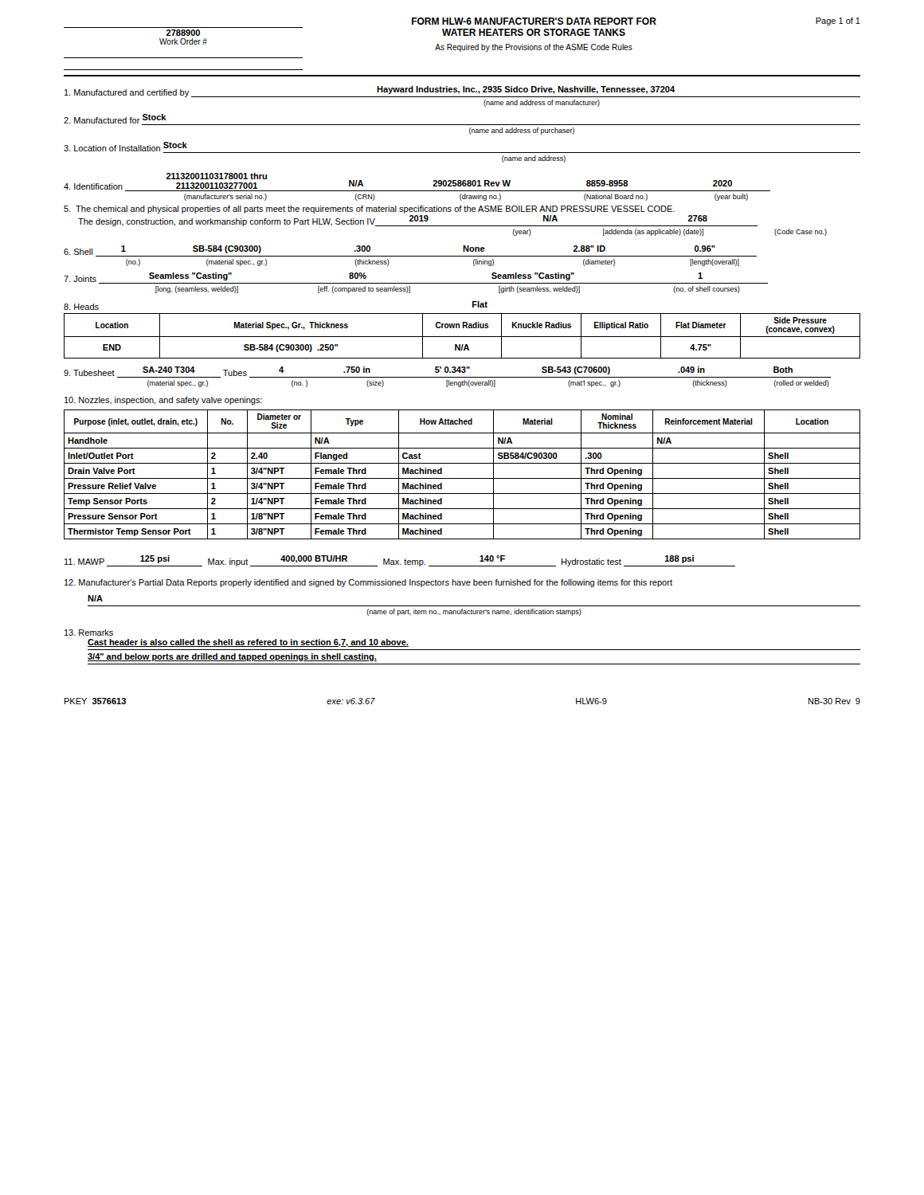2788900
Work Order #
FORM HLW-6 MANUFACTURER'S DATA REPORT FOR
WATER HEATERS OR STORAGE TANKS
As Required by the Provisions of the ASME Code Rules
Page 1 of 1
1. Manufactured and certified by
Hayward Industries, Inc., 2935 Sidco Drive, Nashville, Tennessee, 37204
(name and address of manufacturer)
2. Manufactured for
Stock
(name and address of purchaser)
3. Location of Installation
Stock
(name and address)
4. Identification
21132001103178001 thru
21132001103277001
N/A
2902586801 Rev W
8859-8958
2020
(manufacturer's serial no.)
(CRN)
(drawing no.)
(National Board no.)
(year built)
5. The chemical and physical properties of all parts meet the requirements of material specifications of the ASME BOILER AND PRESSURE VESSEL CODE.
The design, construction, and workmanship conform to Part HLW, Section IV
2019
N/A
2768
(year)
[addenda (as applicable) (date)]
(Code Case no.)
6. Shell
1
SB-584 (C90300)
.300
None
2.88" ID
0.96"
(no.)
(material spec., gr.)
(thickness)
(lining)
(diameter)
[length(overall)]
7. Joints
Seamless "Casting"
80%
Seamless "Casting"
1
[long. (seamless, welded)]
[eff. (compared to seamless)]
[girth (seamless, welded)]
(no. of shell courses)
8. Heads
Flat
| Location | Material Spec., Gr., Thickness | Crown Radius | Knuckle Radius | Elliptical Ratio | Flat Diameter | Side Pressure (concave, convex) |
| --- | --- | --- | --- | --- | --- | --- |
| END | SB-584 (C90300) .250" | N/A | | | 4.75" | |
9. Tubesheet
SA-240 T304
Tubes
4
.750 in
5' 0.343"
SB-543 (C70600)
.049 in
Both
(material spec., gr.)
(no. )
(size)
[length(overall)]
(mat'l spec., gr.)
(thickness)
(rolled or welded)
10. Nozzles, inspection, and safety valve openings:
| Purpose (inlet, outlet, drain, etc.) | No. | Diameter or Size | Type | How Attached | Material | Nominal Thickness | Reinforcement Material | Location |
| --- | --- | --- | --- | --- | --- | --- | --- | --- |
| Handhole | | | N/A | | N/A | | N/A | |
| Inlet/Outlet Port | 2 | 2.40 | Flanged | Cast | SB584/C90300 | .300 | | Shell |
| Drain Valve Port | 1 | 3/4"NPT | Female Thrd | Machined | | Thrd Opening | | Shell |
| Pressure Relief Valve | 1 | 3/4"NPT | Female Thrd | Machined | | Thrd Opening | | Shell |
| Temp Sensor Ports | 2 | 1/4"NPT | Female Thrd | Machined | | Thrd Opening | | Shell |
| Pressure Sensor Port | 1 | 1/8"NPT | Female Thrd | Machined | | Thrd Opening | | Shell |
| Thermistor Temp Sensor Port | 1 | 3/8"NPT | Female Thrd | Machined | | Thrd Opening | | Shell |
11. MAWP
125 psi
Max. input
400,000 BTU/HR
Max. temp.
140 °F
Hydrostatic test
188 psi
12. Manufacturer's Partial Data Reports properly identified and signed by Commissioned Inspectors have been furnished for the following items for this report
N/A
(name of part, item no., manufacturer's name, identification stamps)
13. Remarks
Cast header is also called the shell as refered to in section 6,7, and 10 above.
3/4" and below ports are drilled and tapped openings in shell casting.
PKEY 3576613
exe: v6.3.67
HLW6-9
NB-30 Rev 9